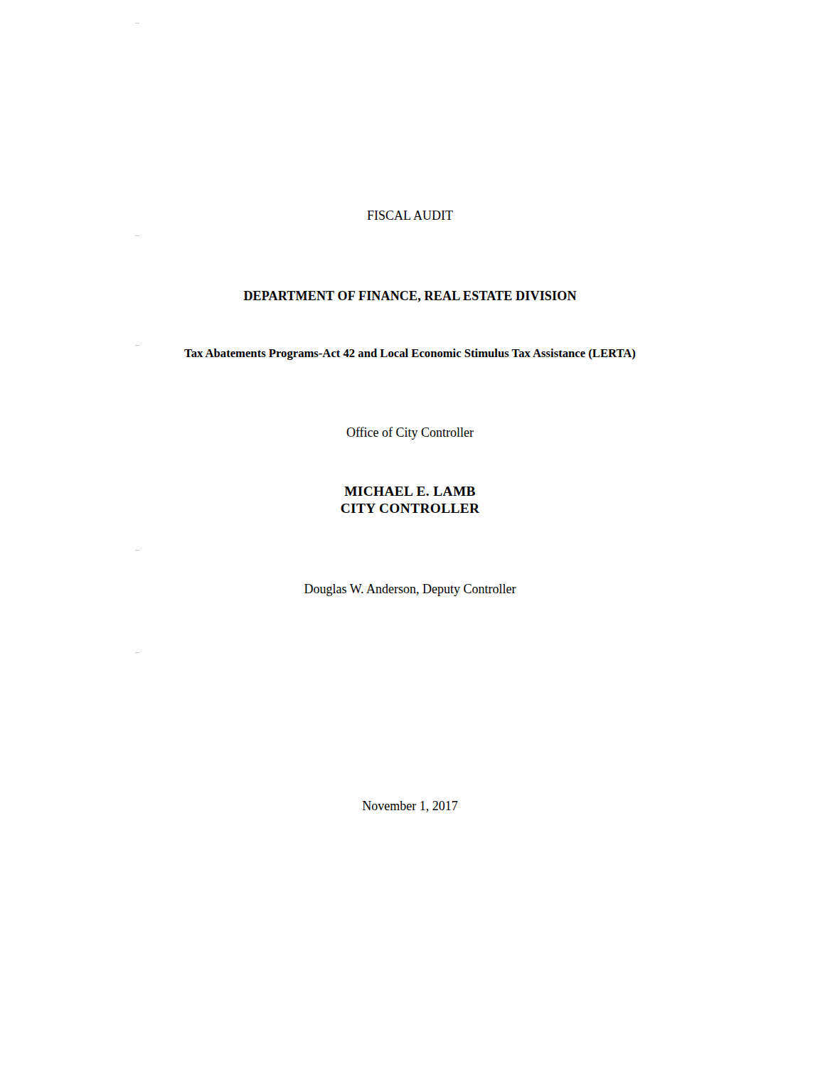FISCAL AUDIT
DEPARTMENT OF FINANCE, REAL ESTATE DIVISION
Tax Abatements Programs-Act 42 and Local Economic Stimulus Tax Assistance (LERTA)
Office of City Controller
MICHAEL E. LAMB
CITY CONTROLLER
Douglas W. Anderson, Deputy Controller
November 1, 2017